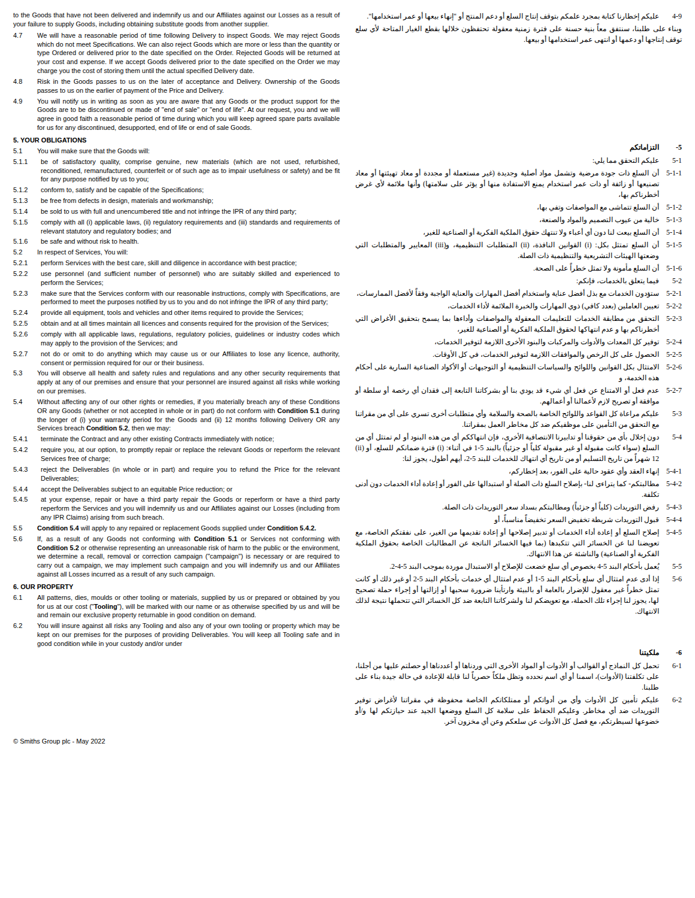to the Goods that have not been delivered and indemnify us and our Affiliates against our Losses as a result of your failure to supply Goods, including obtaining substitute goods from another supplier.
4.7
We will have a reasonable period of time following Delivery to inspect Goods. We may reject Goods which do not meet Specifications. We can also reject Goods which are more or less than the quantity or type Ordered or delivered prior to the date specified on the Order. Rejected Goods will be returned at your cost and expense. If we accept Goods delivered prior to the date specified on the Order we may charge you the cost of storing them until the actual specified Delivery date.
4.8
Risk in the Goods passes to us on the later of acceptance and Delivery. Ownership of the Goods passes to us on the earlier of payment of the Price and Delivery.
4.9
You will notify us in writing as soon as you are aware that any Goods or the product support for the Goods are to be discontinued or made of "end of sale" or "end of life". At our request, you and we will agree in good faith a reasonable period of time during which you will keep agreed spare parts available for us for any discontinued, desupported, end of life or end of sale Goods.
5. YOUR OBLIGATIONS
5.1
You will make sure that the Goods will:
5.1.1
be of satisfactory quality, comprise genuine, new materials (which are not used, refurbished, reconditioned, remanufactured, counterfeit or of such age as to impair usefulness or safety) and be fit for any purpose notified by us to you;
5.1.2
conform to, satisfy and be capable of the Specifications;
5.1.3
be free from defects in design, materials and workmanship;
5.1.4
be sold to us with full and unencumbered title and not infringe the IPR of any third party;
5.1.5
comply with all (i) applicable laws, (ii) regulatory requirements and (iii) standards and requirements of relevant statutory and regulatory bodies; and
5.1.6
be safe and without risk to health.
5.2
In respect of Services, You will:
5.2.1
perform Services with the best care, skill and diligence in accordance with best practice;
5.2.2
use personnel (and sufficient number of personnel) who are suitably skilled and experienced to perform the Services;
5.2.3
make sure that the Services conform with our reasonable instructions, comply with Specifications, are performed to meet the purposes notified by us to you and do not infringe the IPR of any third party;
5.2.4
provide all equipment, tools and vehicles and other items required to provide the Services;
5.2.5
obtain and at all times maintain all licences and consents required for the provision of the Services;
5.2.6
comply with all applicable laws, regulations, regulatory policies, guidelines or industry codes which may apply to the provision of the Services; and
5.2.7
not do or omit to do anything which may cause us or our Affiliates to lose any licence, authority, consent or permission required for our or their business.
5.3
You will observe all health and safety rules and regulations and any other security requirements that apply at any of our premises and ensure that your personnel are insured against all risks while working on our premises.
5.4
Without affecting any of our other rights or remedies, if you materially breach any of these Conditions OR any Goods (whether or not accepted in whole or in part) do not conform with Condition 5.1 during the longer of (i) your warranty period for the Goods and (ii) 12 months following Delivery OR any Services breach Condition 5.2, then we may:
5.4.1
terminate the Contract and any other existing Contracts immediately with notice;
5.4.2
require you, at our option, to promptly repair or replace the relevant Goods or reperform the relevant Services free of charge;
5.4.3
reject the Deliverables (in whole or in part) and require you to refund the Price for the relevant Deliverables;
5.4.4
accept the Deliverables subject to an equitable Price reduction; or
5.4.5
at your expense, repair or have a third party repair the Goods or reperform or have a third party reperform the Services and you will indemnify us and our Affiliates against our Losses (including from any IPR Claims) arising from such breach.
5.5
Condition 5.4 will apply to any repaired or replacement Goods supplied under Condition 5.4.2.
5.6
If, as a result of any Goods not conforming with Condition 5.1 or Services not conforming with Condition 5.2 or otherwise representing an unreasonable risk of harm to the public or the environment, we determine a recall, removal or correction campaign ("campaign") is necessary or are required to carry out a campaign, we may implement such campaign and you will indemnify us and our Affiliates against all Losses incurred as a result of any such campaign.
6. OUR PROPERTY
6.1
All patterns, dies, moulds or other tooling or materials, supplied by us or prepared or obtained by you for us at our cost ("Tooling"), will be marked with our name or as otherwise specified by us and will be and remain our exclusive property returnable in good condition on demand.
6.2
You will insure against all risks any Tooling and also any of your own tooling or property which may be kept on our premises for the purposes of providing Deliverables. You will keep all Tooling safe and in good condition while in your custody and/or under
4-9
عليكم إخطارنا كتابة بمجرد علمكم بتوقف إنتاج السلع أو دعم المنتج أو "إنهاء بيعها أو عمر استخدامها".
وبناء على طلبنا، سنتفق معاً بنية حسنة على فترة زمنية معقولة تحتفظون خلالها بقطع الغيار المتاحة لأي سلع توقف إنتاجها أو دعمها أو انتهى عمر استخدامها أو بيعها.
5-
التزاماتكم
5-1
عليكم التحقق مما يلي:
5-1-1
أن السلع ذات جودة مرضية وتشمل مواد أصلية وجديدة (غير مستعملة أو مجددة أو معاد تهيئتها أو معاد تصنيعها أو زائفة أو ذات عمر استخدام يمنع الاستفادة منها أو يؤثر على سلامتها) وأنها ملائمة لأي غرض أخطرناكم بها،
5-1-2
أن السلع تتماشى مع المواصفات وتفي بها،
5-1-3
خالية من عيوب التصميم والمواد والصنعة،
5-1-4
أن السلع بيعت لنا دون أي أعباء ولا تنتهك حقوق الملكية الفكرية أو الصناعية للغير،
5-1-5
أن السلع تمتثل بكل: (i) القوانين النافذة، (ii) المتطلبات التنظيمية، و(iii) المعايير والمتطلبات التي وضعتها الهيئات التشريعية والتنظيمية ذات الصلة.
5-1-6
أن السلع مأمونة ولا تمثل خطراً على الصحة.
5-2
فيما يتعلق بالخدمات، فإنكم:
5-2-1
ستؤدون الخدمات مع بذل أفضل عناية واستخدام أفضل المهارات والعناية الواجبة وفقاً لأفضل الممارسات،
5-2-2
تعيين العاملين (بعدد كافي) ذوي المهارات والخبرة الملائمة لأداء الخدمات،
5-2-3
التحقق من مطابقة الخدمات للتعليمات المعقولة والمواصفات وأداءها بما يسمح بتحقيق الأغراض التي أخطرناكم بها و عدم انتهاكها لحقوق الملكية الفكرية أو الصناعية للغير،
5-2-4
توفير كل المعدات والأدوات والمركبات والبنود الأخرى اللازمة لتوفير الخدمات،
5-2-5
الحصول على كل الرخص والموافقات اللازمة لتوفير الخدمات، في كل الأوقات.
5-2-6
الامتثال بكل القوانين واللوائح والسياسات التنظيمية أو التوجيهات أو الأكواد الصناعية السارية على أحكام هذه الخدمة، و
5-2-7
عدم فعل أو الامتناع عن فعل أي شيء قد يودي بنا أو بشركاتنا التابعة إلى فقدان أي رخصة أو سلطة أو موافقة أو تصريح لازم لأعمالنا أو أعمالهم.
5-3
عليكم مراعاة كل القواعد واللوائح الخاصة بالصحة والسلامة وأي متطلبات أخرى تسري على أي من مقراتنا مع التحقق من التأمين على موظفيكم ضد كل مخاطر العمل بمقراتنا.
5-4
دون إخلال بأي من حقوقنا أو تدابيرنا الانتصافية الأخرى، فإن انتهاككم أي من هذه البنود أو لم تمتثل أي من السلع (سواء كانت مقبولة أو غير مقبولة كلياً أو جزئياً) بالبند 5-1 في أثناء: (i) فترة ضمانكم للسلع، أو (ii) 12 شهراً من تاريخ التسليم أو من تاريخ أي انتهاك للخدمات للبند 5-2، أيهم أطول، يجوز لنا:
5-4-1
إنهاء العقد وأي عقود حالية على الفور، بعد إخطاركم،
5-4-2
مطالبتكم- كما يتراءى لنا- بإصلاح السلع ذات الصلة أو استبدالها على الفور أو إعادة أداء الخدمات دون أدنى تكلفة.
5-4-3
رفض التوريدات (كلياً أو جزئياً) ومطالبتكم بسداد سعر التوريدات ذات الصلة.
5-4-4
قبول التوريدات شريطة تخفيض السعر تخفيضاً مناسباً، أو
5-4-5
إصلاح السلع أو إعادة أداء الخدمات أو تدبير إصلاحها أو إعادة تقديمها من الغير، على نفقتكم الخاصة، مع تعويضنا لنا عن الخسائر التي تتكبدها (بما فيها الخسائر الناتجة عن المطالبات الخاصة بحقوق الملكية الفكرية أو الصناعية) والناشئة عن هذا الانتهاك.
5-5
يُعمل بأحكام البند 5-4 بخصوص أي سلع خضعت للإصلاح أو الاستبدال موردة بموجب البند 5-4-2.
5-6
إذا أدى عدم امتثال أي سلع بأحكام البند 5-1 أو عدم امتثال أي خدمات بأحكام البند 5-2 أو غير ذلك أو كانت تمثل خطراً غير معقول للإضرار بالعامة أو بالبيئة وارتأينا ضرورة سحبها أو إزالتها أو إجراء حملة تصحيح لها، يجوز لنا إجراء تلك الحملة، مع تعويضكم لنا ولشركاتنا التابعة ضد كل الخسائر التي تتحملها نتيجة لذلك الانتهاك.
6-
ملكيتنا
6-1
تحمل كل النماذج أو القوالب أو الأدوات أو المواد الأخرى التي وردناها أو أعددناها أو حصلتم عليها من أجلنا، على تكلفتنا (الأدوات)، اسمنا أو أي اسم نحدده وتظل ملكاً حصرياً لنا قابلة للإعادة في حالة جيدة بناء على طلبنا.
6-2
عليكم تأمين كل الأدوات وأي من أدواتكم أو ممتلكاتكم الخاصة محفوظة في مقراتنا لأغراض توفير التوريدات ضد أي مخاطر. وعليكم الحفاظ على سلامة كل السلع ووضعها الجيد عند حيازتكم لها و/أو خضوعها لسيطرتكم، مع فصل كل الأدوات عن سلعكم وعن أي مخزون آخر.
© Smiths Group plc - May 2022